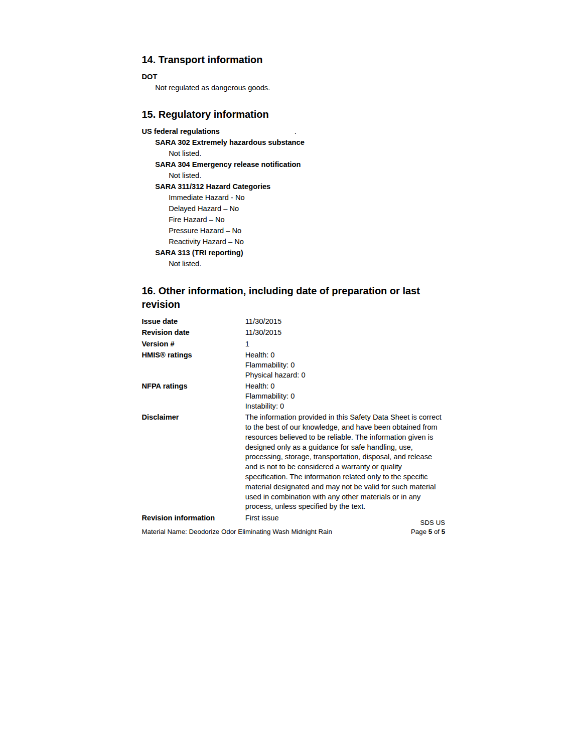14. Transport information
DOT
Not regulated as dangerous goods.
15. Regulatory information
US federal regulations.
SARA 302 Extremely hazardous substance
Not listed.
SARA 304 Emergency release notification
Not listed.
SARA 311/312 Hazard Categories
Immediate Hazard - No
Delayed Hazard – No
Fire Hazard – No
Pressure Hazard – No
Reactivity Hazard – No
SARA 313 (TRI reporting)
Not listed.
16. Other information, including date of preparation or last revision
| Issue date | 11/30/2015 |
| Revision date | 11/30/2015 |
| Version # | 1 |
| HMIS® ratings | Health: 0 Flammability: 0 Physical hazard: 0 |
| NFPA ratings | Health: 0 Flammability: 0 Instability: 0 |
| Disclaimer | The information provided in this Safety Data Sheet is correct to the best of our knowledge, and have been obtained from resources believed to be reliable. The information given is designed only as a guidance for safe handling, use, processing, storage, transportation, disposal, and release and is not to be considered a warranty or quality specification. The information related only to the specific material designated and may not be valid for such material used in combination with any other materials or in any process, unless specified by the text. |
| Revision information | First issue |
SDS US
Material Name: Deodorize Odor Eliminating Wash Midnight Rain
Page 5 of 5